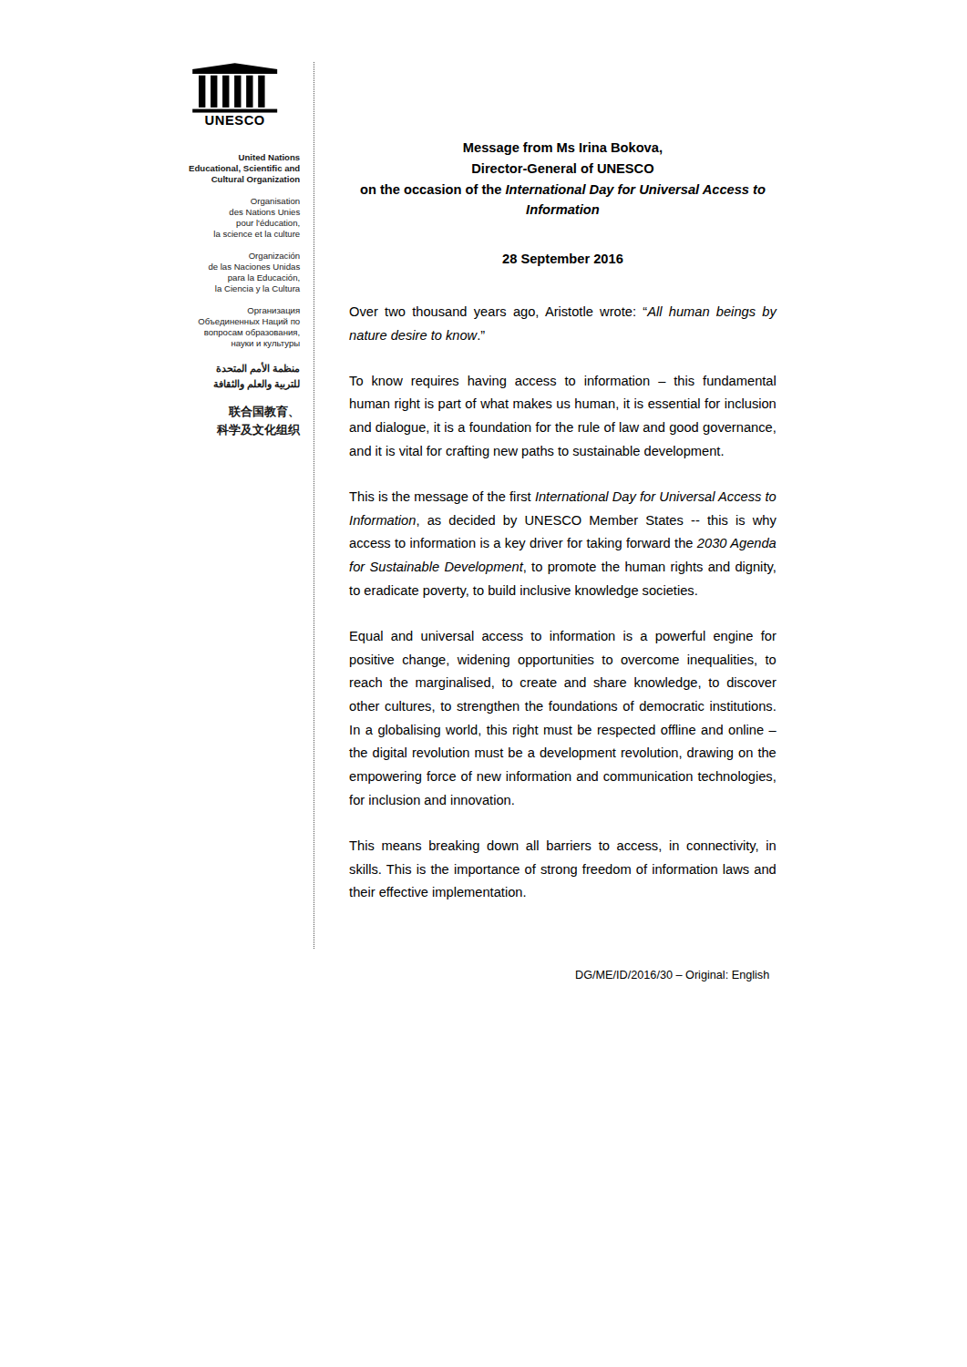UNESCO
United Nations
Educational, Scientific and
Cultural Organization
Organisation
des Nations Unies
pour l'éducation,
la science et la culture
Organización
de las Naciones Unidas
para la Educación,
la Ciencia y la Cultura
Организация
Объединенных Наций по
вопросам образования,
науки и культуры
منظمة الأمم المتحدة
للتربية والعلم والثقافة
联合国教育、
科学及文化组织
Message from Ms Irina Bokova,
Director-General of UNESCO
on the occasion of the International Day for Universal Access to Information
28 September 2016
Over two thousand years ago, Aristotle wrote: “All human beings by nature desire to know.”
To know requires having access to information – this fundamental human right is part of what makes us human, it is essential for inclusion and dialogue, it is a foundation for the rule of law and good governance, and it is vital for crafting new paths to sustainable development.
This is the message of the first International Day for Universal Access to Information, as decided by UNESCO Member States -- this is why access to information is a key driver for taking forward the 2030 Agenda for Sustainable Development, to promote the human rights and dignity, to eradicate poverty, to build inclusive knowledge societies.
Equal and universal access to information is a powerful engine for positive change, widening opportunities to overcome inequalities, to reach the marginalised, to create and share knowledge, to discover other cultures, to strengthen the foundations of democratic institutions. In a globalising world, this right must be respected offline and online – the digital revolution must be a development revolution, drawing on the empowering force of new information and communication technologies, for inclusion and innovation.
This means breaking down all barriers to access, in connectivity, in skills. This is the importance of strong freedom of information laws and their effective implementation.
DG/ME/ID/2016/30 – Original: English